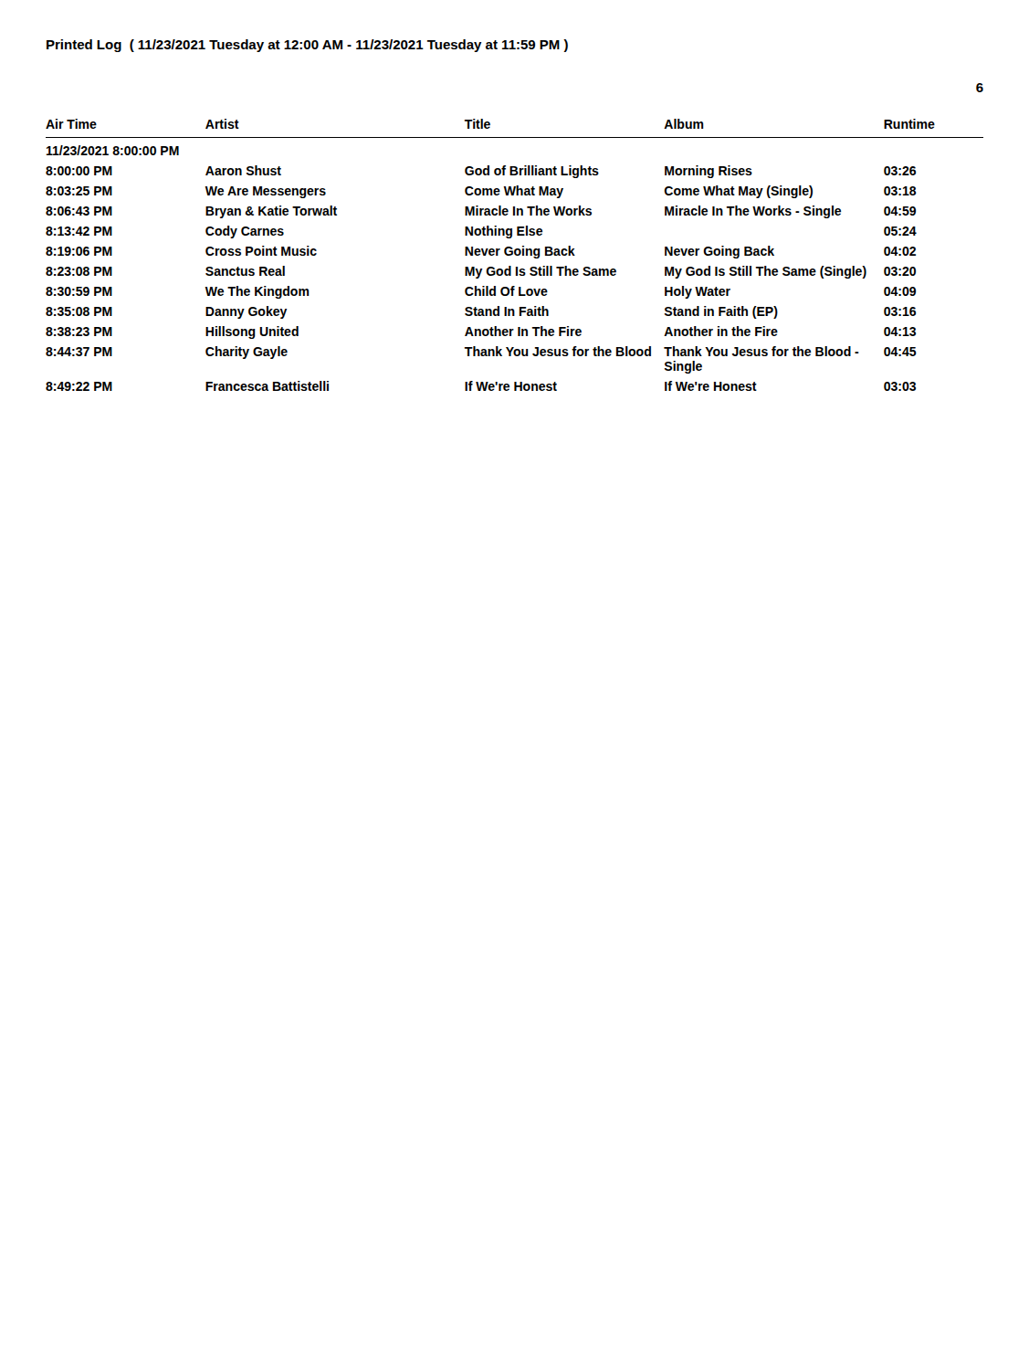Printed Log ( 11/23/2021 Tuesday at 12:00 AM - 11/23/2021 Tuesday at 11:59 PM )
6
| Air Time | Artist | Title | Album | Runtime |
| --- | --- | --- | --- | --- |
| 11/23/2021 8:00:00 PM |
| 8:00:00 PM | Aaron Shust | God of Brilliant Lights | Morning Rises | 03:26 |
| 8:03:25 PM | We Are Messengers | Come What May | Come What May (Single) | 03:18 |
| 8:06:43 PM | Bryan & Katie Torwalt | Miracle In The Works | Miracle In The Works - Single | 04:59 |
| 8:13:42 PM | Cody Carnes | Nothing Else | | 05:24 |
| 8:19:06 PM | Cross Point Music | Never Going Back | Never Going Back | 04:02 |
| 8:23:08 PM | Sanctus Real | My God Is Still The Same | My God Is Still The Same (Single) | 03:20 |
| 8:30:59 PM | We The Kingdom | Child Of Love | Holy Water | 04:09 |
| 8:35:08 PM | Danny Gokey | Stand In Faith | Stand in Faith (EP) | 03:16 |
| 8:38:23 PM | Hillsong United | Another In The Fire | Another in the Fire | 04:13 |
| 8:44:37 PM | Charity Gayle | Thank You Jesus for the Blood | Thank You Jesus for the Blood - Single | 04:45 |
| 8:49:22 PM | Francesca Battistelli | If We're Honest | If We're Honest | 03:03 |